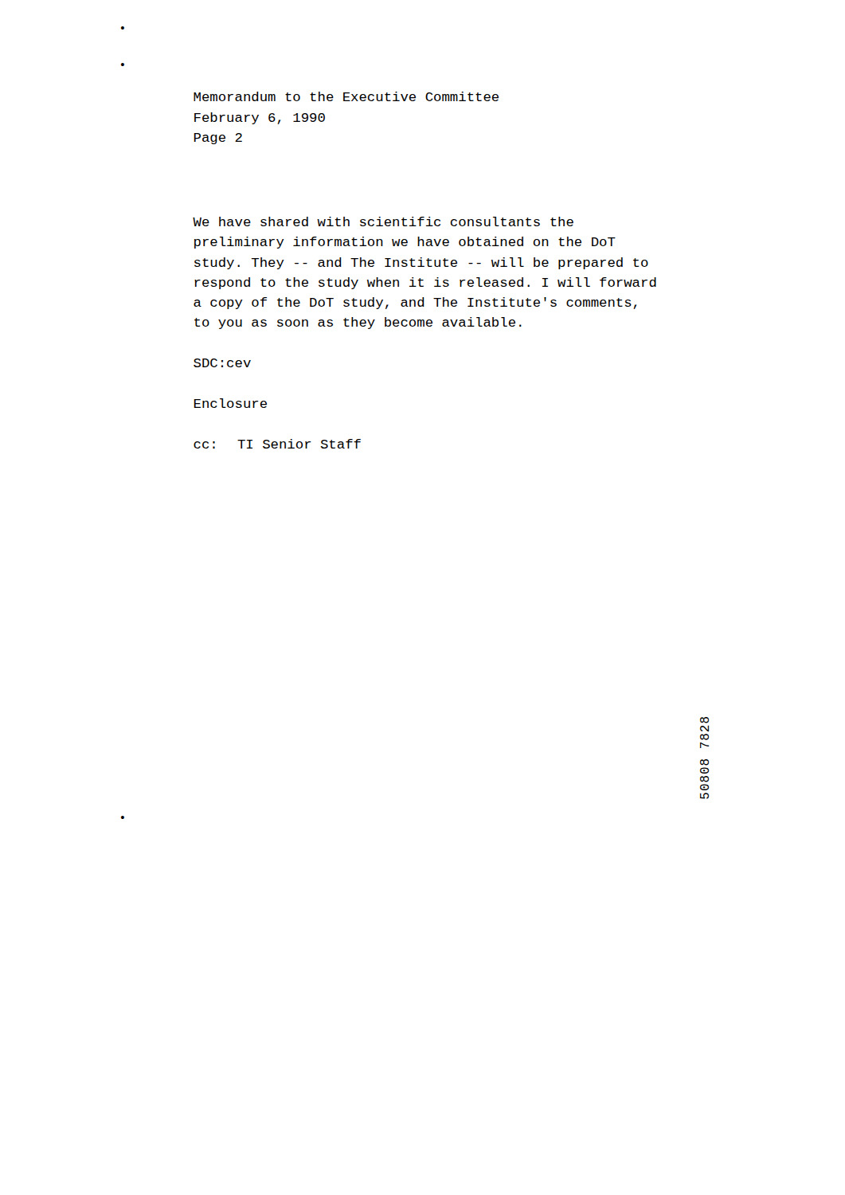• • •
Memorandum to the Executive Committee
February 6, 1990
Page 2
We have shared with scientific consultants the preliminary information we have obtained on the DoT study. They -- and The Institute -- will be prepared to respond to the study when it is released. I will forward a copy of the DoT study, and The Institute's comments, to you as soon as they become available.
SDC:cev
Enclosure
cc: TI Senior Staff
50808 7828